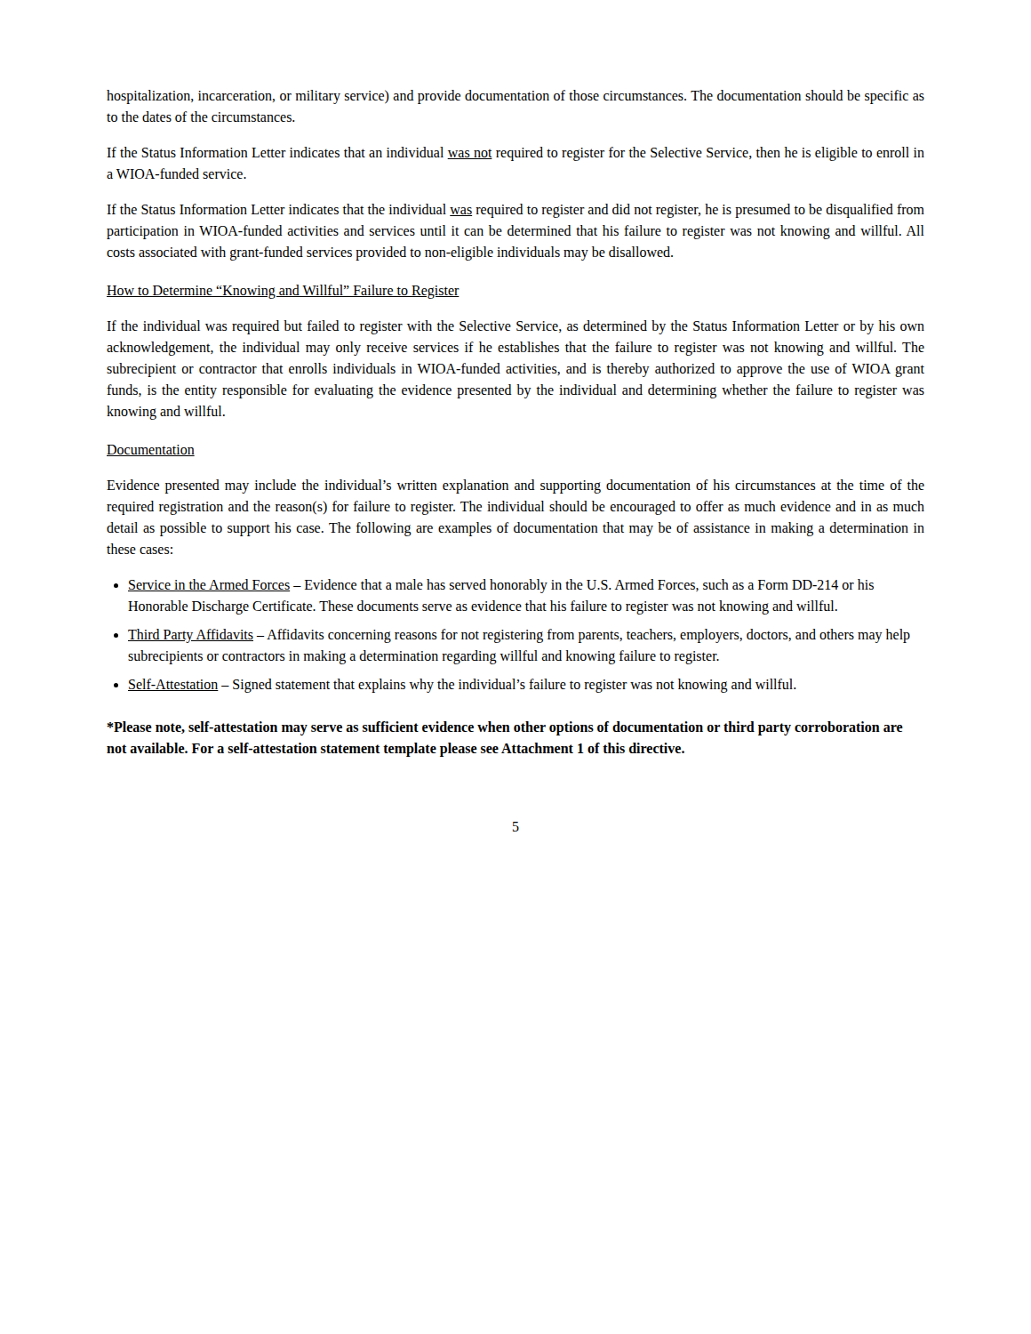hospitalization, incarceration, or military service) and provide documentation of those circumstances. The documentation should be specific as to the dates of the circumstances.
If the Status Information Letter indicates that an individual was not required to register for the Selective Service, then he is eligible to enroll in a WIOA-funded service.
If the Status Information Letter indicates that the individual was required to register and did not register, he is presumed to be disqualified from participation in WIOA-funded activities and services until it can be determined that his failure to register was not knowing and willful. All costs associated with grant-funded services provided to non-eligible individuals may be disallowed.
How to Determine “Knowing and Willful” Failure to Register
If the individual was required but failed to register with the Selective Service, as determined by the Status Information Letter or by his own acknowledgement, the individual may only receive services if he establishes that the failure to register was not knowing and willful. The subrecipient or contractor that enrolls individuals in WIOA-funded activities, and is thereby authorized to approve the use of WIOA grant funds, is the entity responsible for evaluating the evidence presented by the individual and determining whether the failure to register was knowing and willful.
Documentation
Evidence presented may include the individual’s written explanation and supporting documentation of his circumstances at the time of the required registration and the reason(s) for failure to register. The individual should be encouraged to offer as much evidence and in as much detail as possible to support his case. The following are examples of documentation that may be of assistance in making a determination in these cases:
Service in the Armed Forces – Evidence that a male has served honorably in the U.S. Armed Forces, such as a Form DD-214 or his Honorable Discharge Certificate. These documents serve as evidence that his failure to register was not knowing and willful.
Third Party Affidavits – Affidavits concerning reasons for not registering from parents, teachers, employers, doctors, and others may help subrecipients or contractors in making a determination regarding willful and knowing failure to register.
Self-Attestation – Signed statement that explains why the individual’s failure to register was not knowing and willful.
*Please note, self-attestation may serve as sufficient evidence when other options of documentation or third party corroboration are not available. For a self-attestation statement template please see Attachment 1 of this directive.
5